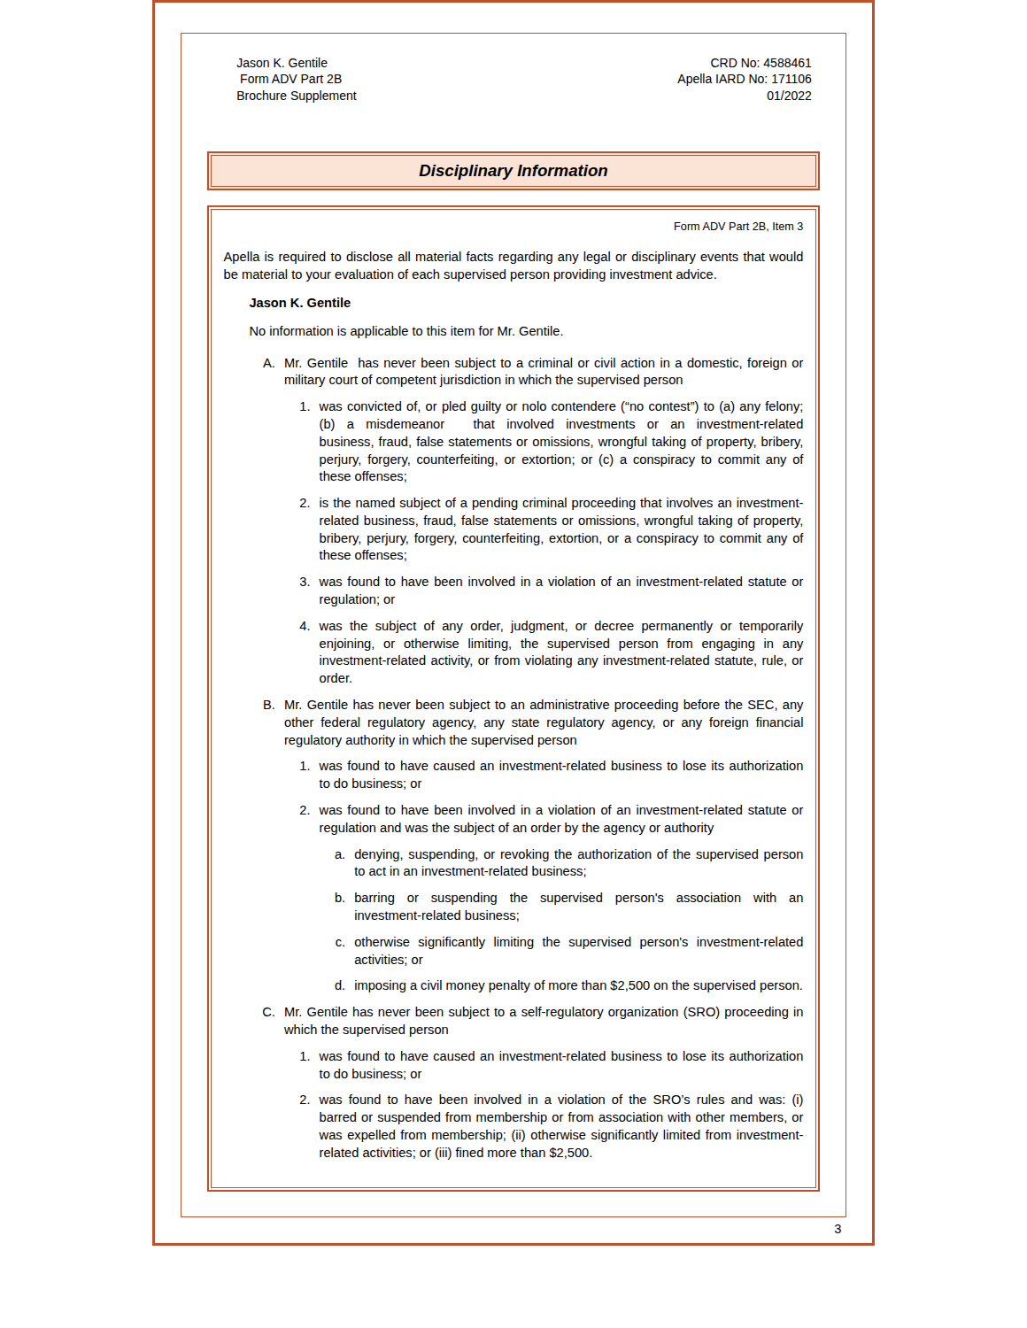Jason K. Gentile
Form ADV Part 2B
Brochure Supplement
CRD No: 4588461
Apella IARD No: 171106
01/2022
Disciplinary Information
Form ADV Part 2B, Item 3
Apella is required to disclose all material facts regarding any legal or disciplinary events that would be material to your evaluation of each supervised person providing investment advice.
Jason K. Gentile
No information is applicable to this item for Mr. Gentile.
Mr. Gentile has never been subject to a criminal or civil action in a domestic, foreign or military court of competent jurisdiction in which the supervised person
was convicted of, or pled guilty or nolo contendere (“no contest”) to (a) any felony; (b) a misdemeanor that involved investments or an investment-related business, fraud, false statements or omissions, wrongful taking of property, bribery, perjury, forgery, counterfeiting, or extortion; or (c) a conspiracy to commit any of these offenses;
is the named subject of a pending criminal proceeding that involves an investment-related business, fraud, false statements or omissions, wrongful taking of property, bribery, perjury, forgery, counterfeiting, extortion, or a conspiracy to commit any of these offenses;
was found to have been involved in a violation of an investment-related statute or regulation; or
was the subject of any order, judgment, or decree permanently or temporarily enjoining, or otherwise limiting, the supervised person from engaging in any investment-related activity, or from violating any investment-related statute, rule, or order.
Mr. Gentile has never been subject to an administrative proceeding before the SEC, any other federal regulatory agency, any state regulatory agency, or any foreign financial regulatory authority in which the supervised person
was found to have caused an investment-related business to lose its authorization to do business; or
was found to have been involved in a violation of an investment-related statute or regulation and was the subject of an order by the agency or authority
denying, suspending, or revoking the authorization of the supervised person to act in an investment-related business;
barring or suspending the supervised person's association with an investment-related business;
otherwise significantly limiting the supervised person's investment-related activities; or
imposing a civil money penalty of more than $2,500 on the supervised person.
Mr. Gentile has never been subject to a self-regulatory organization (SRO) proceeding in which the supervised person
was found to have caused an investment-related business to lose its authorization to do business; or
was found to have been involved in a violation of the SRO’s rules and was: (i) barred or suspended from membership or from association with other members, or was expelled from membership; (ii) otherwise significantly limited from investment-related activities; or (iii) fined more than $2,500.
3